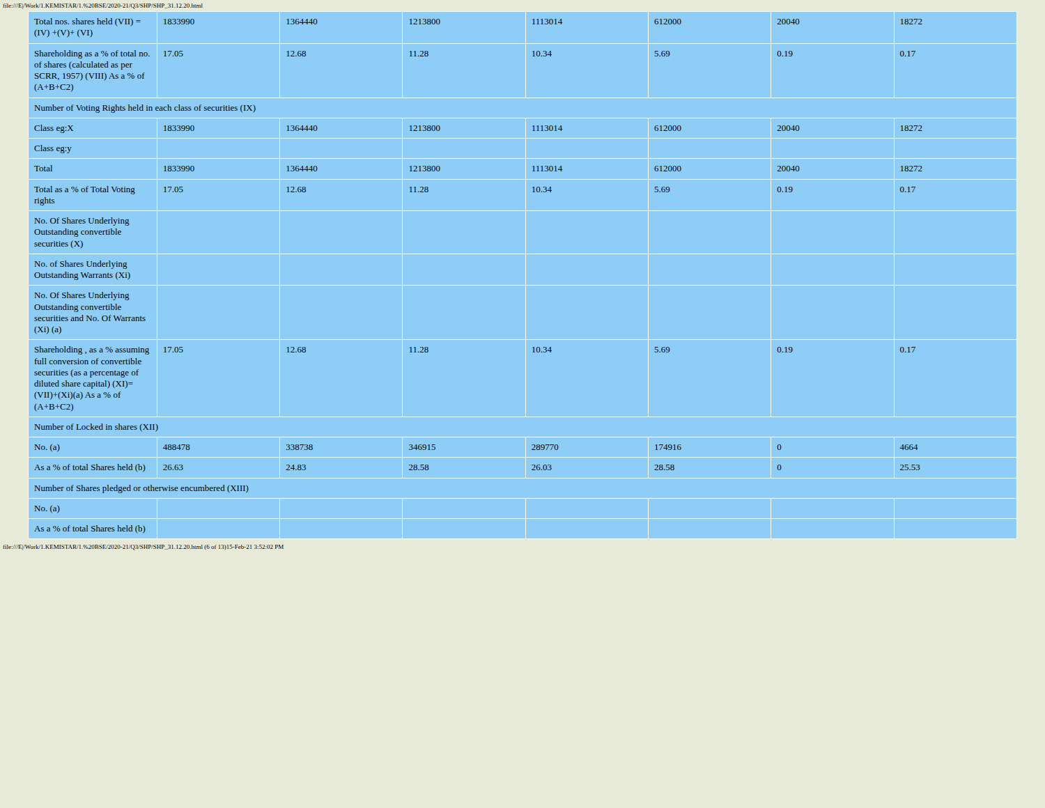file:///E|/Work/1.KEMISTAR/1.%20BSE/2020-21/Q3/SHP/SHP_31.12.20.html
| Total nos. shares held (VII) = (IV) +(V)+ (VI) | 1833990 | 1364440 | 1213800 | 1113014 | 612000 | 20040 | 18272 |
| Shareholding as a % of total no. of shares (calculated as per SCRR, 1957) (VIII) As a % of (A+B+C2) | 17.05 | 12.68 | 11.28 | 10.34 | 5.69 | 0.19 | 0.17 |
| Number of Voting Rights held in each class of securities (IX) |
| Class eg:X | 1833990 | 1364440 | 1213800 | 1113014 | 612000 | 20040 | 18272 |
| Class eg:y | | | | | | | |
| Total | 1833990 | 1364440 | 1213800 | 1113014 | 612000 | 20040 | 18272 |
| Total as a % of Total Voting rights | 17.05 | 12.68 | 11.28 | 10.34 | 5.69 | 0.19 | 0.17 |
| No. Of Shares Underlying Outstanding convertible securities (X) | | | | | | | |
| No. of Shares Underlying Outstanding Warrants (Xi) | | | | | | | |
| No. Of Shares Underlying Outstanding convertible securities and No. Of Warrants (Xi) (a) | | | | | | | |
| Shareholding , as a % assuming full conversion of convertible securities (as a percentage of diluted share capital) (XI)= (VII)+(Xi)(a) As a % of (A+B+C2) | 17.05 | 12.68 | 11.28 | 10.34 | 5.69 | 0.19 | 0.17 |
| Number of Locked in shares (XII) |
| No. (a) | 488478 | 338738 | 346915 | 289770 | 174916 | 0 | 4664 |
| As a % of total Shares held (b) | 26.63 | 24.83 | 28.58 | 26.03 | 28.58 | 0 | 25.53 |
| Number of Shares pledged or otherwise encumbered (XIII) |
| No. (a) | | | | | | | |
| As a % of total Shares held (b) | | | | | | | |
file:///E|/Work/1.KEMISTAR/1.%20BSE/2020-21/Q3/SHP/SHP_31.12.20.html (6 of 13)15-Feb-21 3:52:02 PM